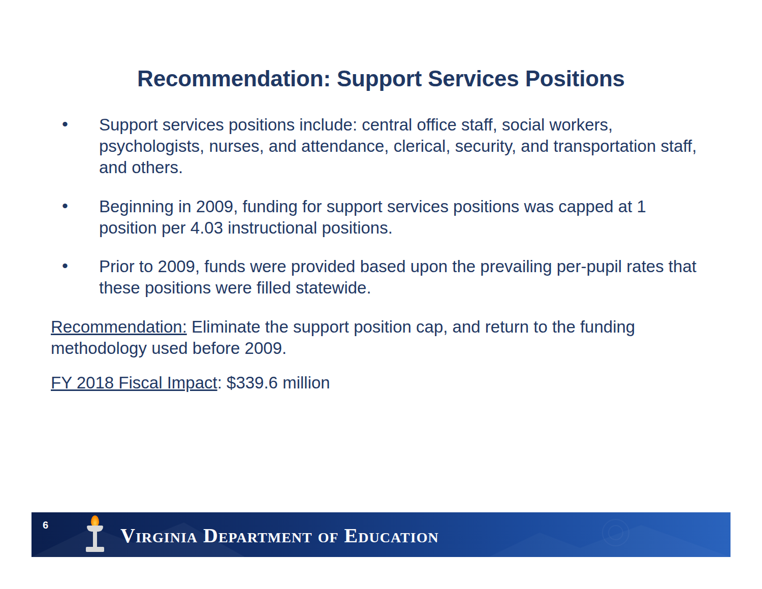Recommendation: Support Services Positions
Support services positions include: central office staff, social workers, psychologists, nurses, and attendance, clerical, security, and transportation staff, and others.
Beginning in 2009, funding for support services positions was capped at 1 position per 4.03 instructional positions.
Prior to 2009, funds were provided based upon the prevailing per-pupil rates that these positions were filled statewide.
Recommendation: Eliminate the support position cap, and return to the funding methodology used before 2009.
FY 2018 Fiscal Impact: $339.6 million
6
Virginia Department of Education